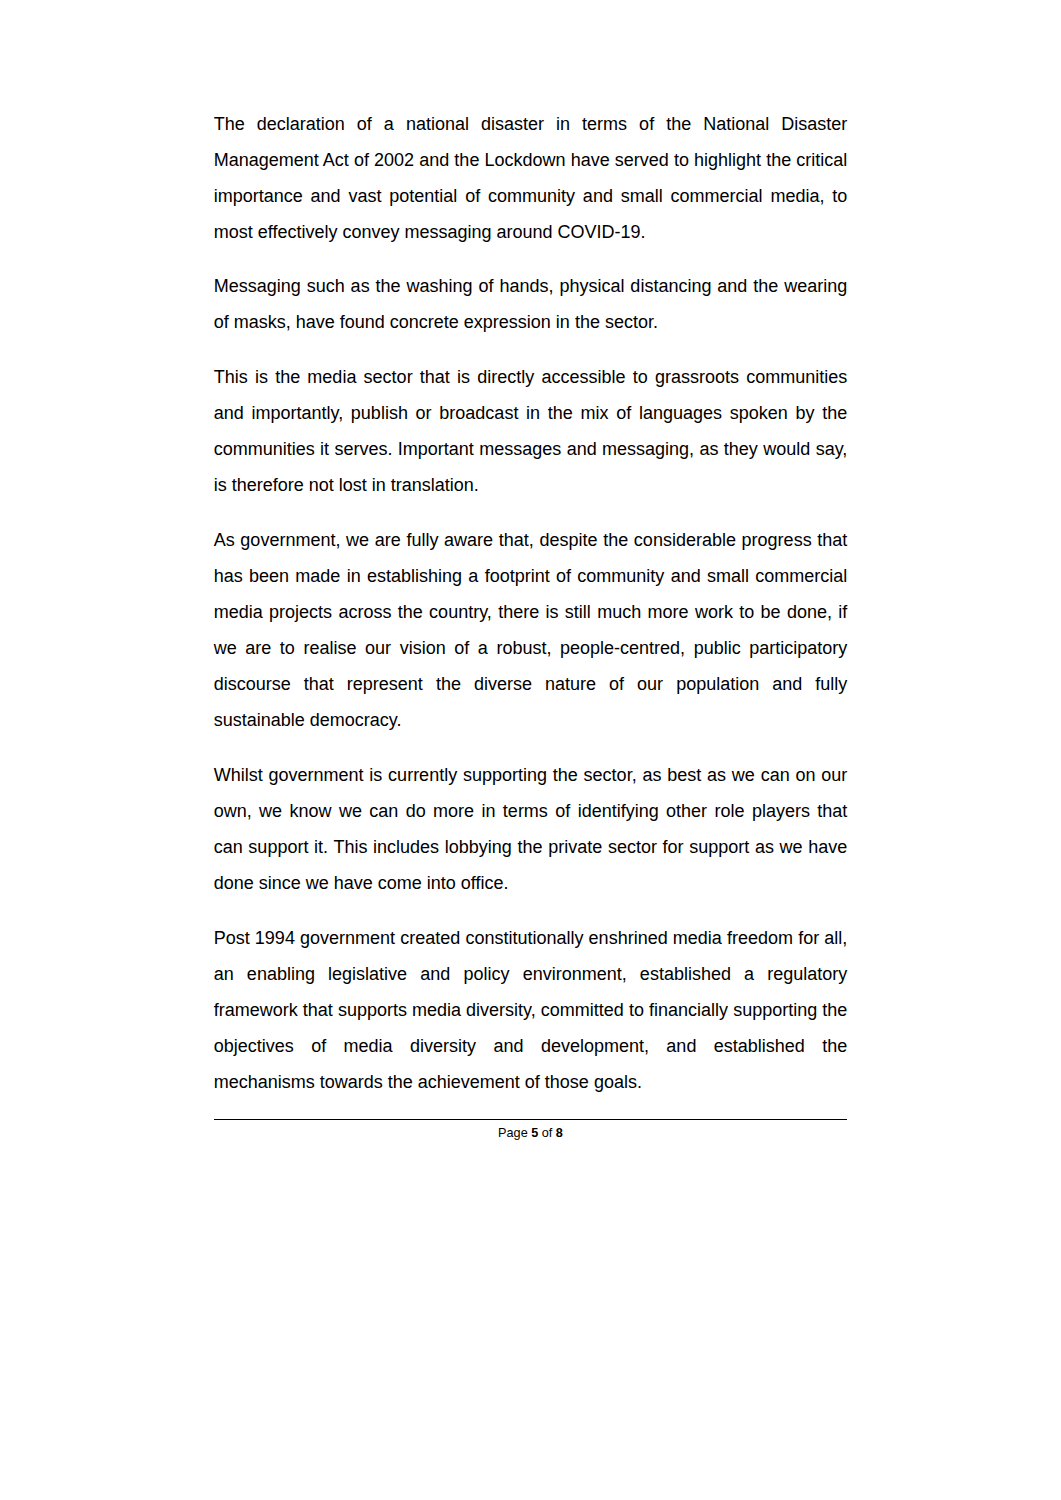The declaration of a national disaster in terms of the National Disaster Management Act of 2002 and the Lockdown have served to highlight the critical importance and vast potential of community and small commercial media, to most effectively convey messaging around COVID-19.
Messaging such as the washing of hands, physical distancing and the wearing of masks, have found concrete expression in the sector.
This is the media sector that is directly accessible to grassroots communities and importantly, publish or broadcast in the mix of languages spoken by the communities it serves. Important messages and messaging, as they would say, is therefore not lost in translation.
As government, we are fully aware that, despite the considerable progress that has been made in establishing a footprint of community and small commercial media projects across the country, there is still much more work to be done, if we are to realise our vision of a robust, people-centred, public participatory discourse that represent the diverse nature of our population and fully sustainable democracy.
Whilst government is currently supporting the sector, as best as we can on our own, we know we can do more in terms of identifying other role players that can support it. This includes lobbying the private sector for support as we have done since we have come into office.
Post 1994 government created constitutionally enshrined media freedom for all, an enabling legislative and policy environment, established a regulatory framework that supports media diversity, committed to financially supporting the objectives of media diversity and development, and established the mechanisms towards the achievement of those goals.
Page 5 of 8